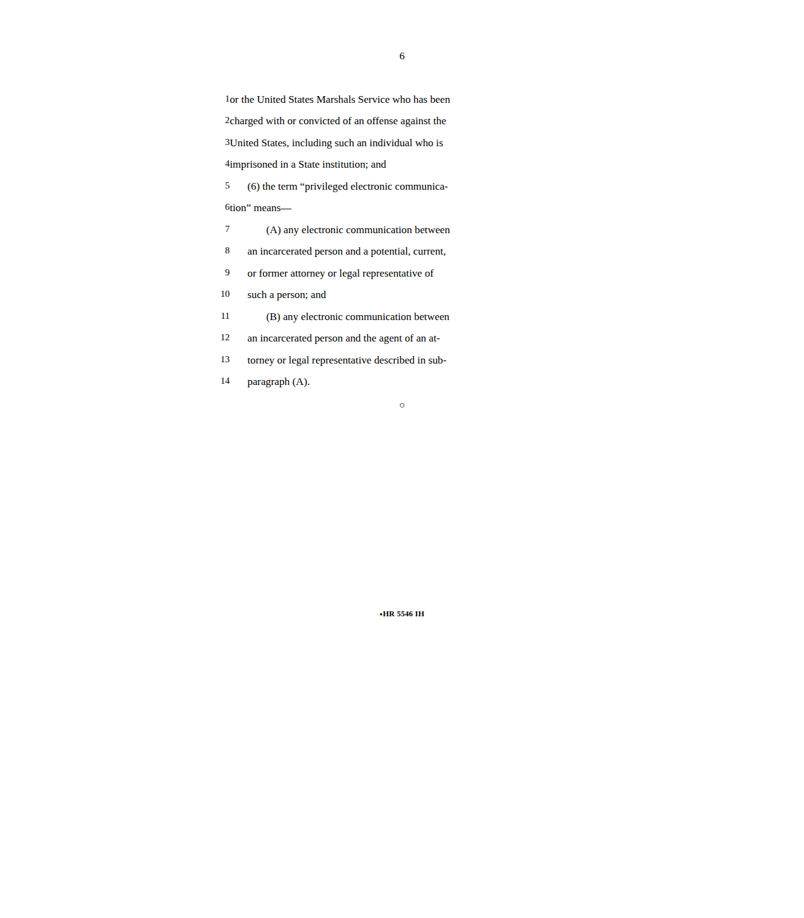6
| 1 | or the United States Marshals Service who has been |
| 2 | charged with or convicted of an offense against the |
| 3 | United States, including such an individual who is |
| 4 | imprisoned in a State institution; and |
| 5 | (6) the term “privileged electronic communica- |
| 6 | tion” means— |
| 7 | (A) any electronic communication between |
| 8 | an incarcerated person and a potential, current, |
| 9 | or former attorney or legal representative of |
| 10 | such a person; and |
| 11 | (B) any electronic communication between |
| 12 | an incarcerated person and the agent of an at- |
| 13 | torney or legal representative described in sub- |
| 14 | paragraph (A). |
○
•HR 5546 IH